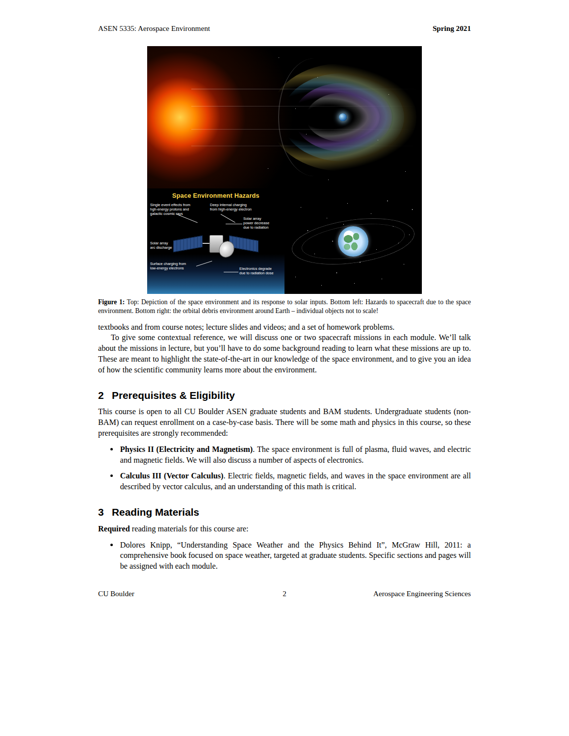ASEN 5335: Aerospace Environment
Spring 2021
Space Environment Hazards
Single event effects from
hgh-energy protons and
galactic cosmic rays
Deep internal charging
from high-energy electron
Solar array
power decrease
due to radiation
Solar array
arc discharge
Surface charging from
low-energy electrons
Electronics degrade
due to radiation dose
Figure 1: Top: Depiction of the space environment and its response to solar inputs. Bottom left: Hazards to spacecraft due to the space environment. Bottom right: the orbital debris environment around Earth – individual objects not to scale!
textbooks and from course notes; lecture slides and videos; and a set of homework problems.
To give some contextual reference, we will discuss one or two spacecraft missions in each module. We’ll talk about the missions in lecture, but you’ll have to do some background reading to learn what these missions are up to. These are meant to highlight the state-of-the-art in our knowledge of the space environment, and to give you an idea of how the scientific community learns more about the environment.
2 Prerequisites & Eligibility
This course is open to all CU Boulder ASEN graduate students and BAM students. Undergraduate students (non-BAM) can request enrollment on a case-by-case basis. There will be some math and physics in this course, so these prerequisites are strongly recommended:
Physics II (Electricity and Magnetism). The space environment is full of plasma, fluid waves, and electric and magnetic fields. We will also discuss a number of aspects of electronics.
Calculus III (Vector Calculus). Electric fields, magnetic fields, and waves in the space environment are all described by vector calculus, and an understanding of this math is critical.
3 Reading Materials
Required reading materials for this course are:
Dolores Knipp, “Understanding Space Weather and the Physics Behind It”, McGraw Hill, 2011: a comprehensive book focused on space weather, targeted at graduate students. Specific sections and pages will be assigned with each module.
CU Boulder
2
Aerospace Engineering Sciences